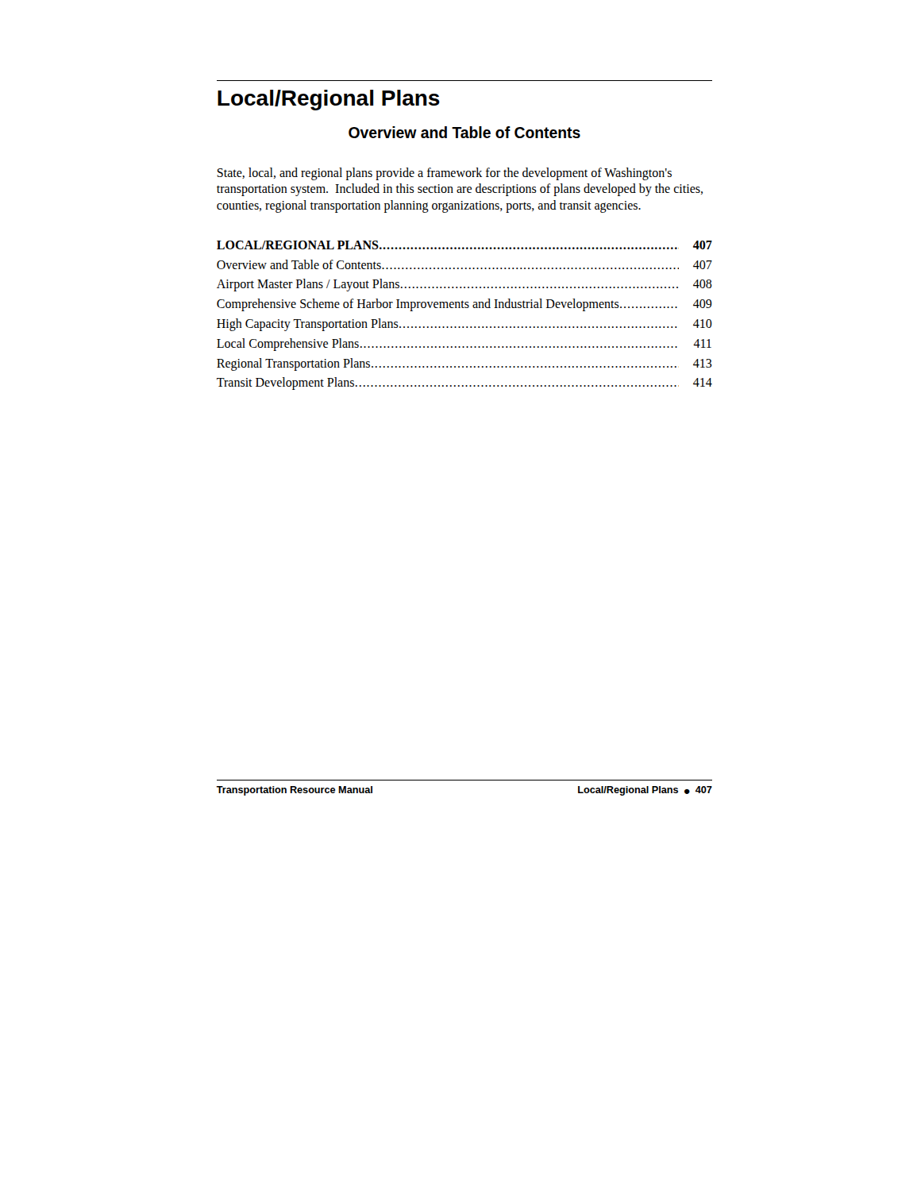Local/Regional Plans
Overview and Table of Contents
State, local, and regional plans provide a framework for the development of Washington's transportation system. Included in this section are descriptions of plans developed by the cities, counties, regional transportation planning organizations, ports, and transit agencies.
LOCAL/REGIONAL PLANS ........................................................................................................... 407
Overview and Table of Contents ......................................................................................................... 407
Airport Master Plans / Layout Plans ................................................................................................... 408
Comprehensive Scheme of Harbor Improvements and Industrial Developments ................................ 409
High Capacity Transportation Plans .................................................................................................... 410
Local Comprehensive Plans ............................................................................................................. 411
Regional Transportation Plans .......................................................................................................... 413
Transit Development Plans .............................................................................................................. 414
Transportation Resource Manual
Local/Regional Plans ● 407